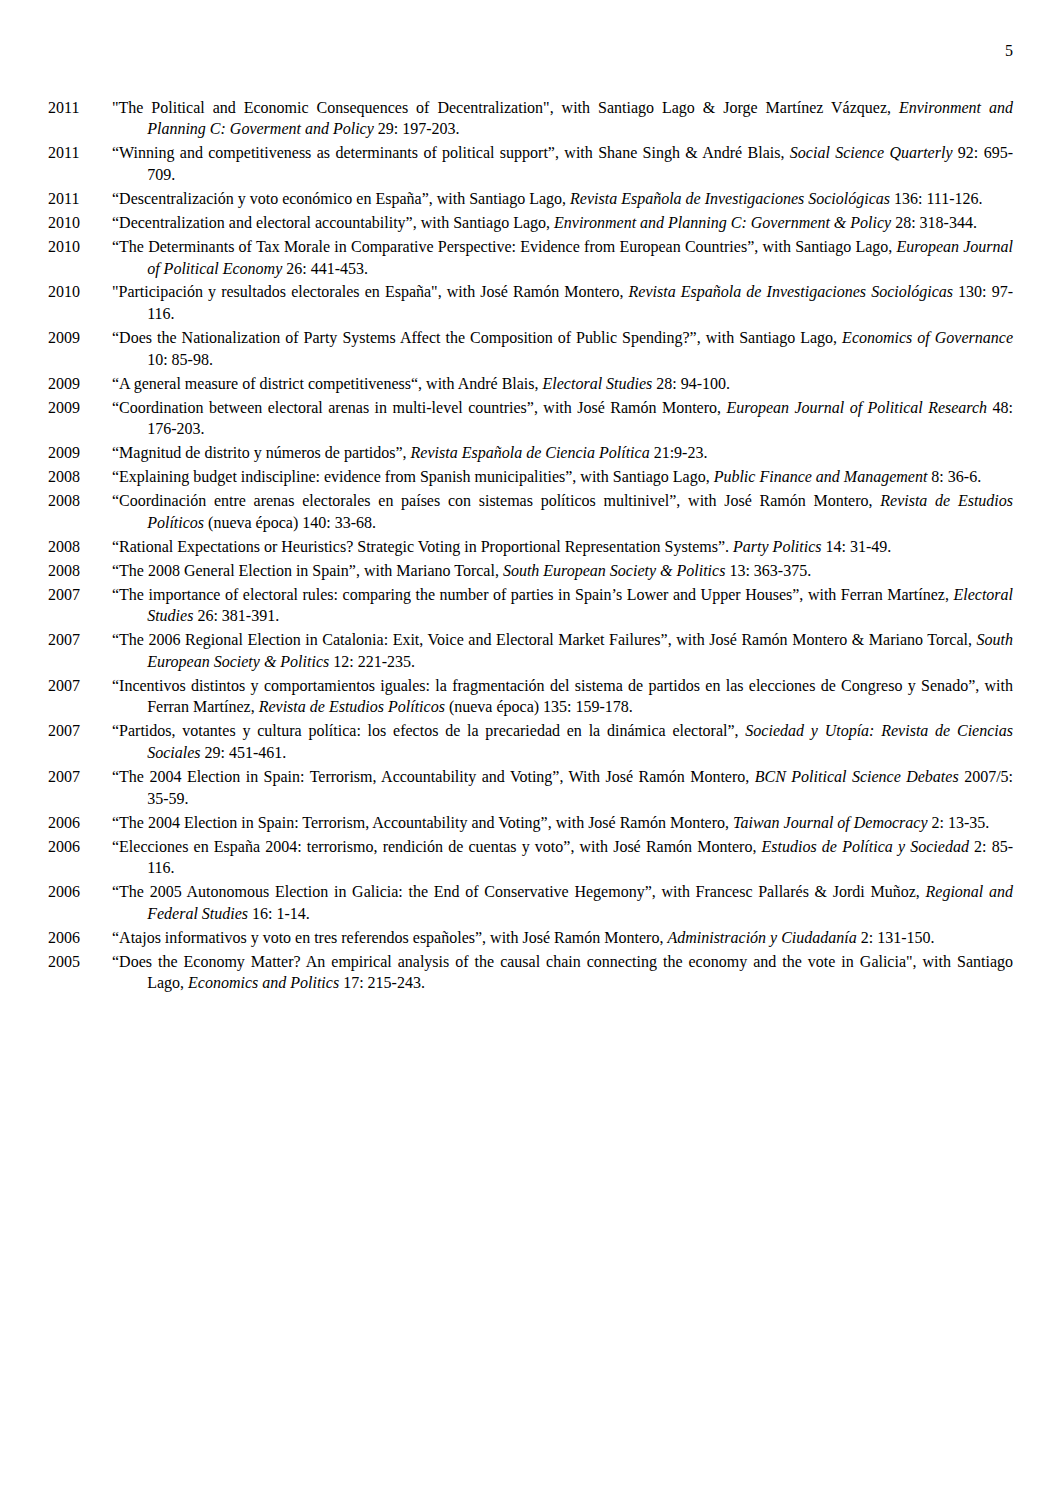5
2011
"The Political and Economic Consequences of Decentralization", with Santiago Lago & Jorge Martínez Vázquez, Environment and Planning C: Goverment and Policy 29: 197-203.
2011
“Winning and competitiveness as determinants of political support”, with Shane Singh & André Blais, Social Science Quarterly 92: 695-709.
2011
“Descentralización y voto económico en España”, with Santiago Lago, Revista Española de Investigaciones Sociológicas 136: 111-126.
2010
“Decentralization and electoral accountability”, with Santiago Lago, Environment and Planning C: Government & Policy 28: 318-344.
2010
“The Determinants of Tax Morale in Comparative Perspective: Evidence from European Countries”, with Santiago Lago, European Journal of Political Economy 26: 441-453.
2010
"Participación y resultados electorales en España", with José Ramón Montero, Revista Española de Investigaciones Sociológicas 130: 97-116.
2009
“Does the Nationalization of Party Systems Affect the Composition of Public Spending?”, with Santiago Lago, Economics of Governance 10: 85-98.
2009
“A general measure of district competitiveness“, with André Blais, Electoral Studies 28: 94-100.
2009
“Coordination between electoral arenas in multi-level countries”, with José Ramón Montero, European Journal of Political Research 48: 176-203.
2009
“Magnitud de distrito y números de partidos”, Revista Española de Ciencia Política 21:9-23.
2008
“Explaining budget indiscipline: evidence from Spanish municipalities”, with Santiago Lago, Public Finance and Management 8: 36-6.
2008
“Coordinación entre arenas electorales en países con sistemas políticos multinivel”, with José Ramón Montero, Revista de Estudios Políticos (nueva época) 140: 33-68.
2008
“Rational Expectations or Heuristics? Strategic Voting in Proportional Representation Systems”. Party Politics 14: 31-49.
2008
“The 2008 General Election in Spain”, with Mariano Torcal, South European Society & Politics 13: 363-375.
2007
“The importance of electoral rules: comparing the number of parties in Spain’s Lower and Upper Houses”, with Ferran Martínez, Electoral Studies 26: 381-391.
2007
“The 2006 Regional Election in Catalonia: Exit, Voice and Electoral Market Failures”, with José Ramón Montero & Mariano Torcal, South European Society & Politics 12: 221-235.
2007
“Incentivos distintos y comportamientos iguales: la fragmentación del sistema de partidos en las elecciones de Congreso y Senado”, with Ferran Martínez, Revista de Estudios Políticos (nueva época) 135: 159-178.
2007
“Partidos, votantes y cultura política: los efectos de la precariedad en la dinámica electoral”, Sociedad y Utopía: Revista de Ciencias Sociales 29: 451-461.
2007
“The 2004 Election in Spain: Terrorism, Accountability and Voting”, With José Ramón Montero, BCN Political Science Debates 2007/5: 35-59.
2006
“The 2004 Election in Spain: Terrorism, Accountability and Voting”, with José Ramón Montero, Taiwan Journal of Democracy 2: 13-35.
2006
“Elecciones en España 2004: terrorismo, rendición de cuentas y voto”, with José Ramón Montero, Estudios de Política y Sociedad 2: 85-116.
2006
“The 2005 Autonomous Election in Galicia: the End of Conservative Hegemony”, with Francesc Pallarés & Jordi Muñoz, Regional and Federal Studies 16: 1-14.
2006
“Atajos informativos y voto en tres referendos españoles”, with José Ramón Montero, Administración y Ciudadanía 2: 131-150.
2005
“Does the Economy Matter? An empirical analysis of the causal chain connecting the economy and the vote in Galicia", with Santiago Lago, Economics and Politics 17: 215-243.